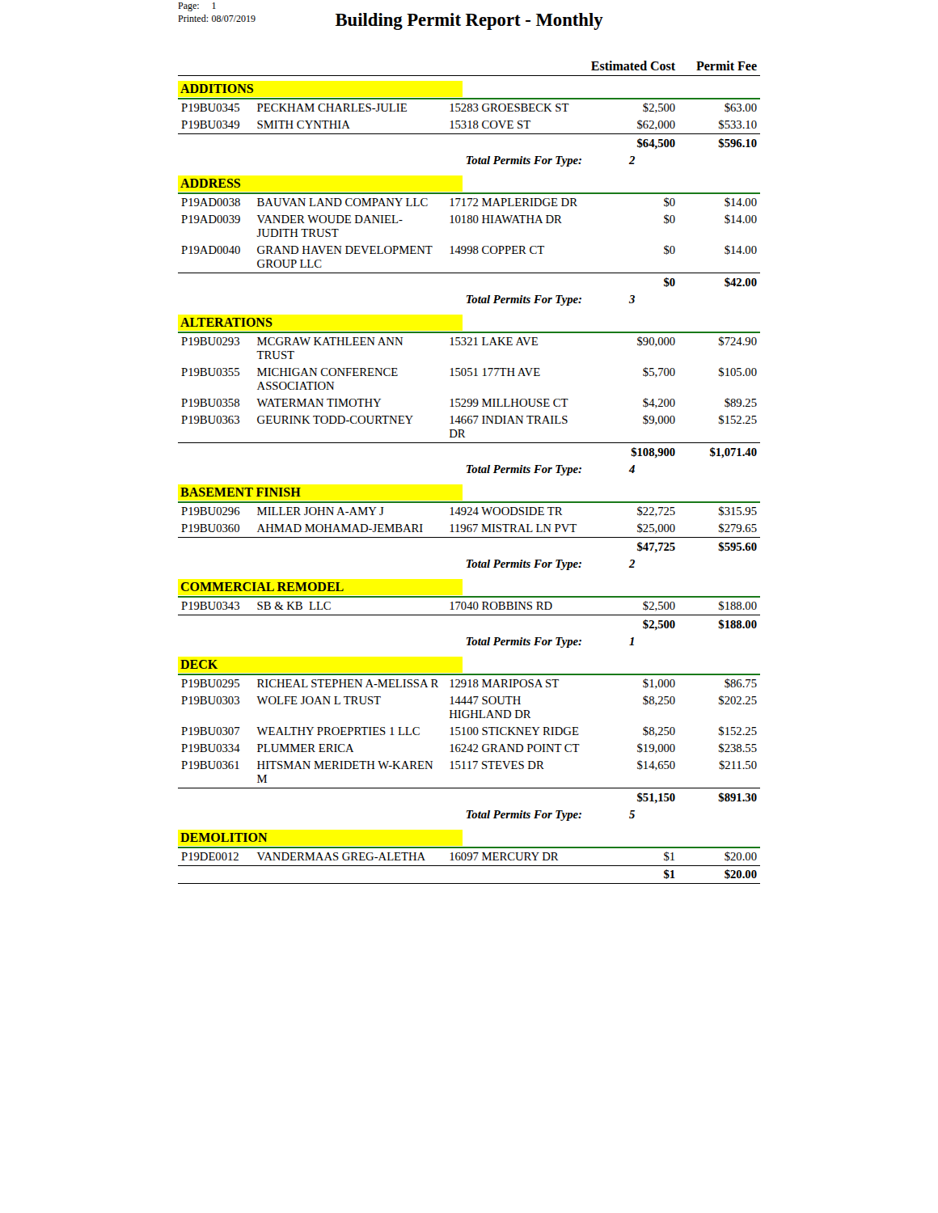Page: 1
Printed: 08/07/2019
Building Permit Report - Monthly
| | | | Estimated Cost | Permit Fee |
| --- | --- | --- | --- | --- |
| ADDITIONS |
| P19BU0345 | PECKHAM CHARLES-JULIE | 15283 GROESBECK ST | $2,500 | $63.00 |
| P19BU0349 | SMITH CYNTHIA | 15318 COVE ST | $62,000 | $533.10 |
| | | | $64,500 | $596.10 |
| | | Total Permits For Type: | 2 | |
| ADDRESS |
| P19AD0038 | BAUVAN LAND COMPANY LLC | 17172 MAPLERIDGE DR | $0 | $14.00 |
| P19AD0039 | VANDER WOUDE DANIEL-JUDITH TRUST | 10180 HIAWATHA DR | $0 | $14.00 |
| P19AD0040 | GRAND HAVEN DEVELOPMENT GROUP LLC | 14998 COPPER CT | $0 | $14.00 |
| | | | $0 | $42.00 |
| | | Total Permits For Type: | 3 | |
| ALTERATIONS |
| P19BU0293 | MCGRAW KATHLEEN ANN TRUST | 15321 LAKE AVE | $90,000 | $724.90 |
| P19BU0355 | MICHIGAN CONFERENCE ASSOCIATION | 15051 177TH AVE | $5,700 | $105.00 |
| P19BU0358 | WATERMAN TIMOTHY | 15299 MILLHOUSE CT | $4,200 | $89.25 |
| P19BU0363 | GEURINK TODD-COURTNEY | 14667 INDIAN TRAILS DR | $9,000 | $152.25 |
| | | | $108,900 | $1,071.40 |
| | | Total Permits For Type: | 4 | |
| BASEMENT FINISH |
| P19BU0296 | MILLER JOHN A-AMY J | 14924 WOODSIDE TR | $22,725 | $315.95 |
| P19BU0360 | AHMAD MOHAMAD-JEMBARI | 11967 MISTRAL LN PVT | $25,000 | $279.65 |
| | | | $47,725 | $595.60 |
| | | Total Permits For Type: | 2 | |
| COMMERCIAL REMODEL |
| P19BU0343 | SB & KB LLC | 17040 ROBBINS RD | $2,500 | $188.00 |
| | | | $2,500 | $188.00 |
| | | Total Permits For Type: | 1 | |
| DECK |
| P19BU0295 | RICHEAL STEPHEN A-MELISSA R | 12918 MARIPOSA ST | $1,000 | $86.75 |
| P19BU0303 | WOLFE JOAN L TRUST | 14447 SOUTH HIGHLAND DR | $8,250 | $202.25 |
| P19BU0307 | WEALTHY PROEPRTIES 1 LLC | 15100 STICKNEY RIDGE | $8,250 | $152.25 |
| P19BU0334 | PLUMMER ERICA | 16242 GRAND POINT CT | $19,000 | $238.55 |
| P19BU0361 | HITSMAN MERIDETH W-KAREN M | 15117 STEVES DR | $14,650 | $211.50 |
| | | | $51,150 | $891.30 |
| | | Total Permits For Type: | 5 | |
| DEMOLITION |
| P19DE0012 | VANDERMAAS GREG-ALETHA | 16097 MERCURY DR | $1 | $20.00 |
| | | | $1 | $20.00 |